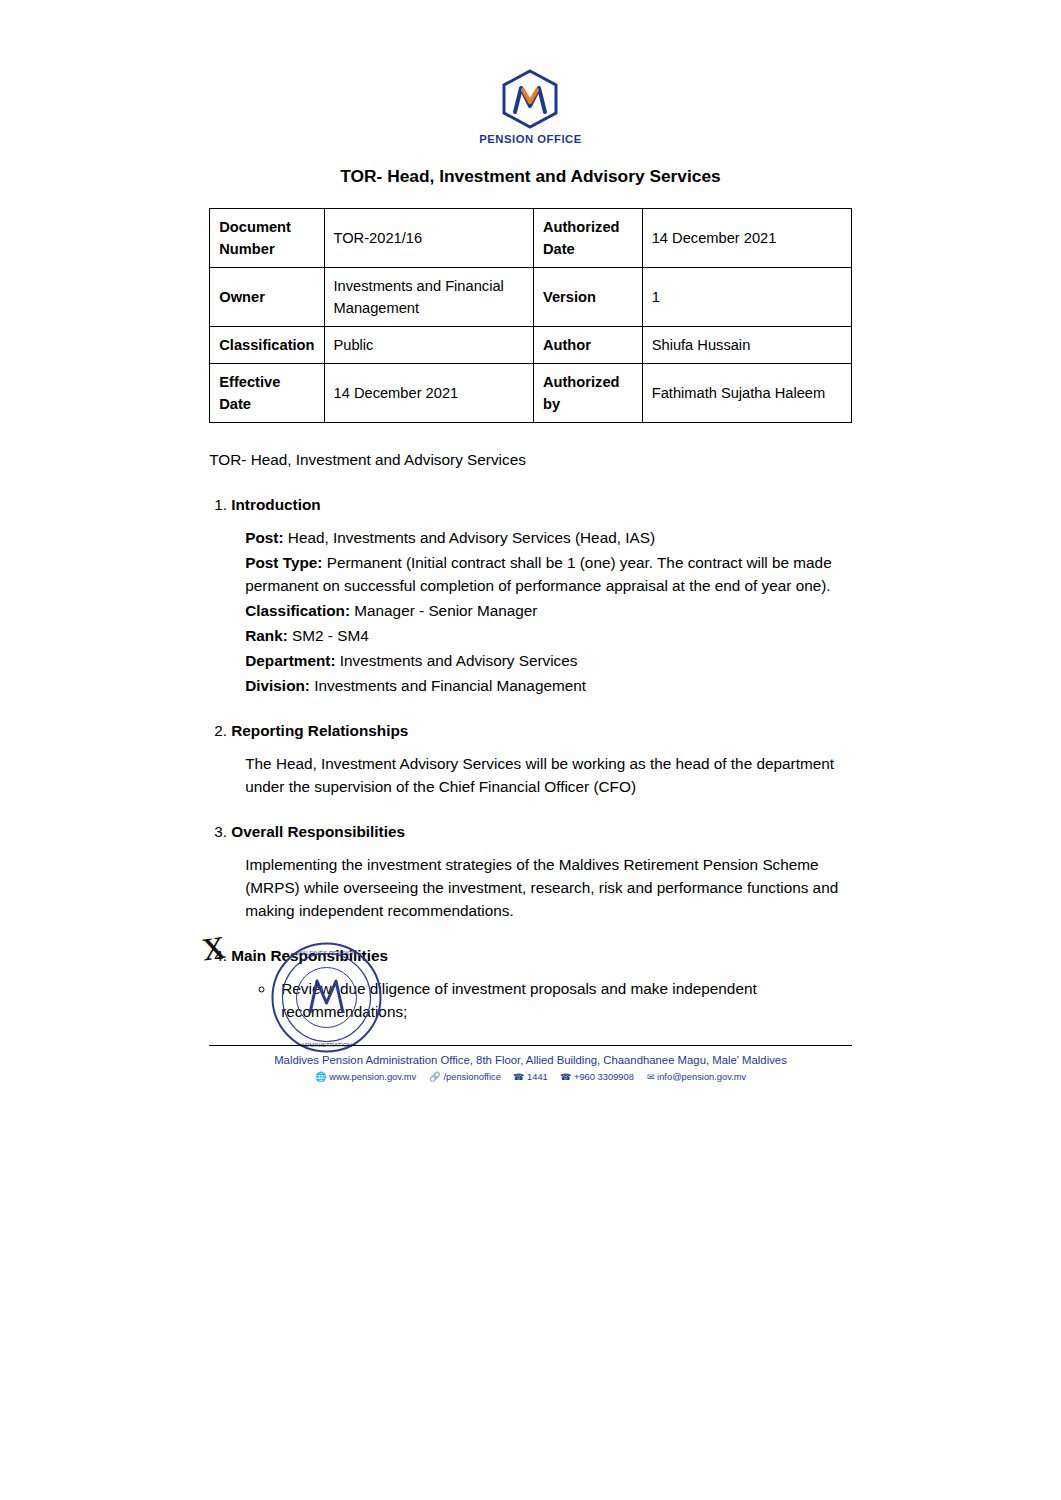PENSION OFFICE
TOR- Head, Investment and Advisory Services
| Document Number | TOR-2021/16 | Authorized Date | 14 December 2021 |
| Owner | Investments and Financial Management | Version | 1 |
| Classification | Public | Author | Shiufa Hussain |
| Effective Date | 14 December 2021 | Authorized by | Fathimath Sujatha Haleem |
TOR- Head, Investment and Advisory Services
Introduction
Post: Head, Investments and Advisory Services (Head, IAS)
Post Type: Permanent (Initial contract shall be 1 (one) year. The contract will be made permanent on successful completion of performance appraisal at the end of year one).
Classification: Manager - Senior Manager
Rank: SM2 - SM4
Department: Investments and Advisory Services
Division: Investments and Financial Management
Reporting Relationships
The Head, Investment Advisory Services will be working as the head of the department under the supervision of the Chief Financial Officer (CFO)
Overall Responsibilities
Implementing the investment strategies of the Maldives Retirement Pension Scheme (MRPS) while overseeing the investment, research, risk and performance functions and making independent recommendations.
Main Responsibilities
Review due diligence of investment proposals and make independent recommendations;
x
MALDIVES PENSION ADMINISTRATION
Maldives Pension Administration Office, 8th Floor, Allied Building, Chaandhanee Magu, Male' Maldives
🌐 www.pension.gov.mv 🔗 /pensionoffice ☎ 1441 ☎ +960 3309908 ✉ info@pension.gov.mv